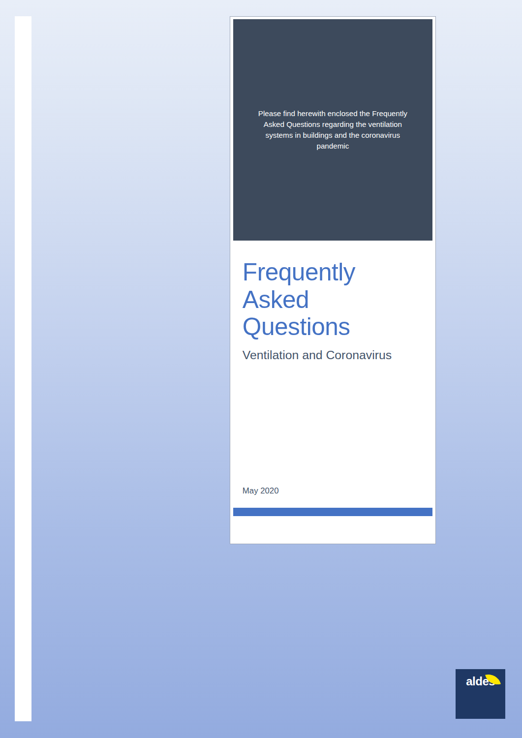Please find herewith enclosed the Frequently Asked Questions regarding the ventilation systems in buildings and the coronavirus pandemic
Frequently Asked Questions
Ventilation and Coronavirus
May 2020
aldes